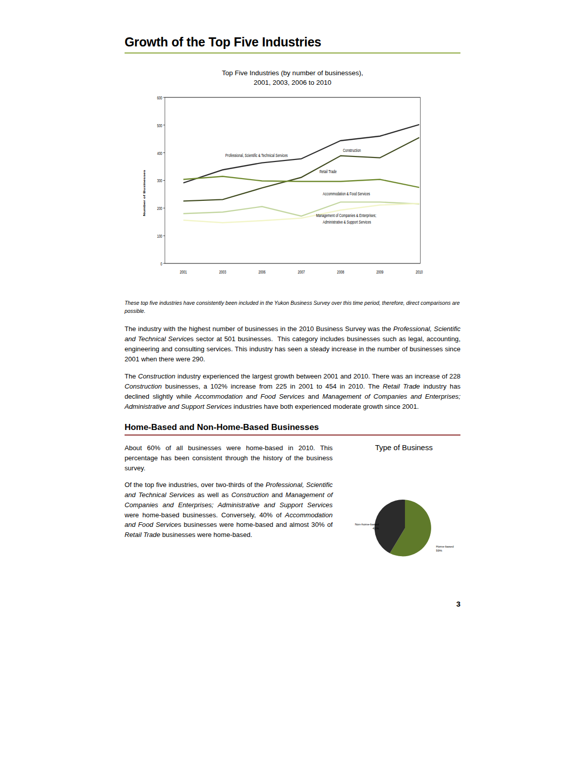Growth of the Top Five Industries
Top Five Industries (by number of businesses),
2001, 2003, 2006 to 2010
600 500 400 300 200 100 0 Number of Businesses 2001 2003 2006 2007 2008 2009 2010 Professional, Scientific & Technical Services Construction Retail Trade Accommodation & Food Services Management of Companies & Enterprises; Administrative & Support Services
These top five industries have consistently been included in the Yukon Business Survey over this time period, therefore, direct comparisons are possible.
The industry with the highest number of businesses in the 2010 Business Survey was the Professional, Scientific and Technical Services sector at 501 businesses. This category includes businesses such as legal, accounting, engineering and consulting services. This industry has seen a steady increase in the number of businesses since 2001 when there were 290.
The Construction industry experienced the largest growth between 2001 and 2010. There was an increase of 228 Construction businesses, a 102% increase from 225 in 2001 to 454 in 2010. The Retail Trade industry has declined slightly while Accommodation and Food Services and Management of Companies and Enterprises; Administrative and Support Services industries have both experienced moderate growth since 2001.
Home-Based and Non-Home-Based Businesses
About 60% of all businesses were home-based in 2010. This percentage has been consistent through the history of the business survey.
Of the top five industries, over two-thirds of the Professional, Scientific and Technical Services as well as Construction and Management of Companies and Enterprises; Administrative and Support Services were home-based businesses. Conversely, 40% of Accommodation and Food Services businesses were home-based and almost 30% of Retail Trade businesses were home-based.
Type of Business
Non-home-based 41% Home-based 59%
3